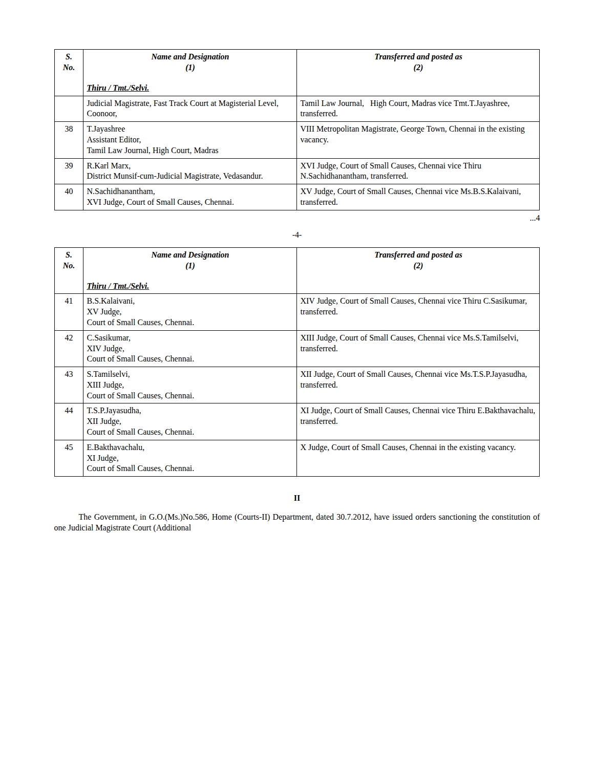| S. No. | Name and Designation (1) Thiru / Tmt./Selvi. | Transferred and posted as (2) |
| --- | --- | --- |
| | Judicial Magistrate, Fast Track Court at Magisterial Level, Coonoor, | Tamil Law Journal, High Court, Madras vice Tmt.T.Jayashree, transferred. |
| 38 | T.Jayashree Assistant Editor, Tamil Law Journal, High Court, Madras | VIII Metropolitan Magistrate, George Town, Chennai in the existing vacancy. |
| 39 | R.Karl Marx, District Munsif-cum-Judicial Magistrate, Vedasandur. | XVI Judge, Court of Small Causes, Chennai vice Thiru N.Sachidhanantham, transferred. |
| 40 | N.Sachidhanantham, XVI Judge, Court of Small Causes, Chennai. | XV Judge, Court of Small Causes, Chennai vice Ms.B.S.Kalaivani, transferred. |
...4
-4-
| S. No. | Name and Designation (1) Thiru / Tmt./Selvi. | Transferred and posted as (2) |
| --- | --- | --- |
| 41 | B.S.Kalaivani, XV Judge, Court of Small Causes, Chennai. | XIV Judge, Court of Small Causes, Chennai vice Thiru C.Sasikumar, transferred. |
| 42 | C.Sasikumar, XIV Judge, Court of Small Causes, Chennai. | XIII Judge, Court of Small Causes, Chennai vice Ms.S.Tamilselvi, transferred. |
| 43 | S.Tamilselvi, XIII Judge, Court of Small Causes, Chennai. | XII Judge, Court of Small Causes, Chennai vice Ms.T.S.P.Jayasudha, transferred. |
| 44 | T.S.P.Jayasudha, XII Judge, Court of Small Causes, Chennai. | XI Judge, Court of Small Causes, Chennai vice Thiru E.Bakthavachalu, transferred. |
| 45 | E.Bakthavachalu, XI Judge, Court of Small Causes, Chennai. | X Judge, Court of Small Causes, Chennai in the existing vacancy. |
II
The Government, in G.O.(Ms.)No.586, Home (Courts-II) Department, dated 30.7.2012, have issued orders sanctioning the constitution of one Judicial Magistrate Court (Additional